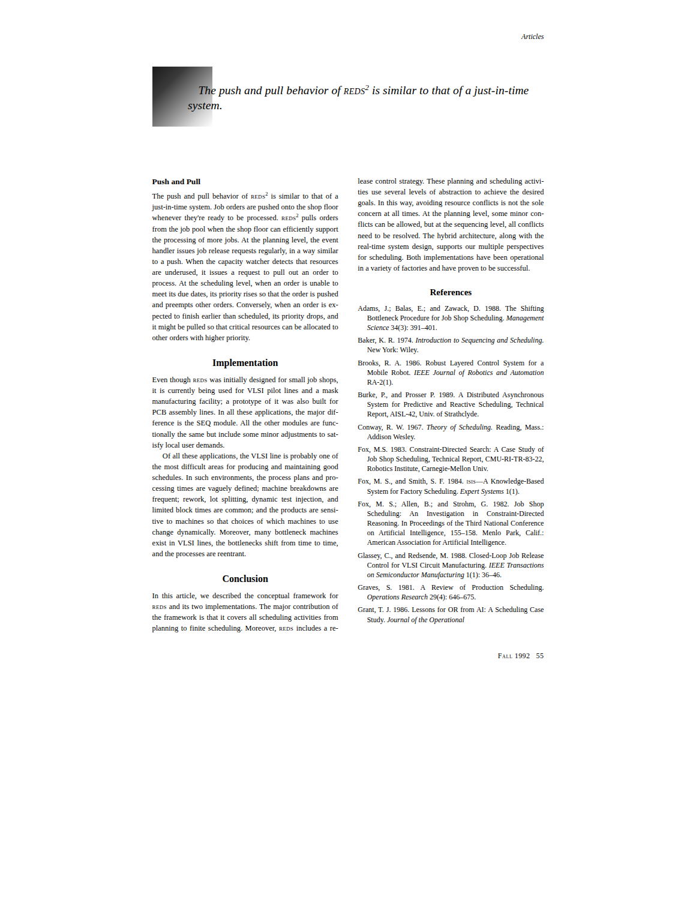Articles
The push and pull behavior of reds2 is similar to that of a just-in-time system.
Push and Pull
The push and pull behavior of reds2 is similar to that of a just-in-time system. Job orders are pushed onto the shop floor whenever they're ready to be processed. reds2 pulls orders from the job pool when the shop floor can efficiently support the processing of more jobs. At the planning level, the event handler issues job release requests regularly, in a way similar to a push. When the capacity watcher detects that resources are underused, it issues a request to pull out an order to process. At the scheduling level, when an order is unable to meet its due dates, its priority rises so that the order is pushed and preempts other orders. Conversely, when an order is expected to finish earlier than scheduled, its priority drops, and it might be pulled so that critical resources can be allocated to other orders with higher priority.
Implementation
Even though reds was initially designed for small job shops, it is currently being used for VLSI pilot lines and a mask manufacturing facility; a prototype of it was also built for PCB assembly lines. In all these applications, the major difference is the SEQ module. All the other modules are functionally the same but include some minor adjustments to satisfy local user demands.
Of all these applications, the VLSI line is probably one of the most difficult areas for producing and maintaining good schedules. In such environments, the process plans and processing times are vaguely defined; machine breakdowns are frequent; rework, lot splitting, dynamic test injection, and limited block times are common; and the products are sensitive to machines so that choices of which machines to use change dynamically. Moreover, many bottleneck machines exist in VLSI lines, the bottlenecks shift from time to time, and the processes are reentrant.
Conclusion
In this article, we described the conceptual framework for reds and its two implementations. The major contribution of the framework is that it covers all scheduling activities from planning to finite scheduling. Moreover, reds includes a release control strategy. These planning and scheduling activities use several levels of abstraction to achieve the desired goals. In this way, avoiding resource conflicts is not the sole concern at all times. At the planning level, some minor conflicts can be allowed, but at the sequencing level, all conflicts need to be resolved. The hybrid architecture, along with the real-time system design, supports our multiple perspectives for scheduling. Both implementations have been operational in a variety of factories and have proven to be successful.
References
Adams, J.; Balas, E.; and Zawack, D. 1988. The Shifting Bottleneck Procedure for Job Shop Scheduling. Management Science 34(3): 391–401.
Baker, K. R. 1974. Introduction to Sequencing and Scheduling. New York: Wiley.
Brooks, R. A. 1986. Robust Layered Control System for a Mobile Robot. IEEE Journal of Robotics and Automation RA-2(1).
Burke, P., and Prosser P. 1989. A Distributed Asynchronous System for Predictive and Reactive Scheduling, Technical Report, AISL-42, Univ. of Strathclyde.
Conway, R. W. 1967. Theory of Scheduling. Reading, Mass.: Addison Wesley.
Fox, M.S. 1983. Constraint-Directed Search: A Case Study of Job Shop Scheduling, Technical Report, CMU-RI-TR-83-22, Robotics Institute, Carnegie-Mellon Univ.
Fox, M. S., and Smith, S. F. 1984. isis—A Knowledge-Based System for Factory Scheduling. Expert Systems 1(1).
Fox, M. S.; Allen, B.; and Strohm, G. 1982. Job Shop Scheduling: An Investigation in Constraint-Directed Reasoning. In Proceedings of the Third National Conference on Artificial Intelligence, 155–158. Menlo Park, Calif.: American Association for Artificial Intelligence.
Glassey, C., and Redsende, M. 1988. Closed-Loop Job Release Control for VLSI Circuit Manufacturing. IEEE Transactions on Semiconductor Manufacturing 1(1): 36–46.
Graves, S. 1981. A Review of Production Scheduling. Operations Research 29(4): 646–675.
Grant, T. J. 1986. Lessons for OR from AI: A Scheduling Case Study. Journal of the Operational
Fall 1992 55